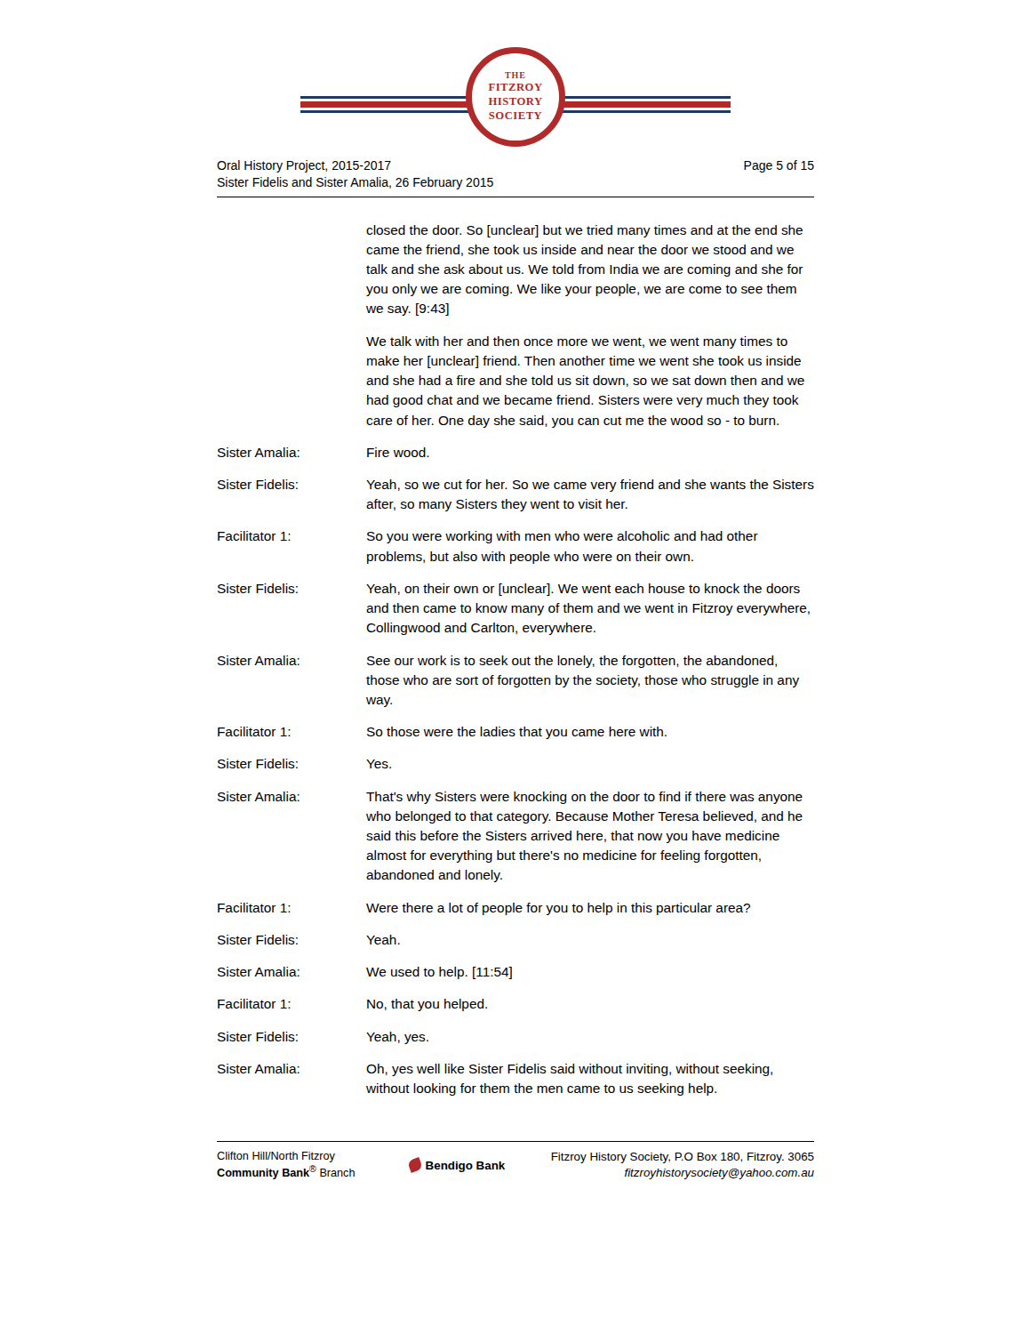The Fitzroy
History
Society
Oral History Project, 2015-2017
Sister Fidelis and Sister Amalia, 26 February 2015
Page 5 of 15
| | closed the door. So [unclear] but we tried many times and at the end she came the friend, she took us inside and near the door we stood and we talk and she ask about us. We told from India we are coming and she for you only we are coming. We like your people, we are come to see them we say. [9:43] We talk with her and then once more we went, we went many times to make her [unclear] friend. Then another time we went she took us inside and she had a fire and she told us sit down, so we sat down then and we had good chat and we became friend. Sisters were very much they took care of her. One day she said, you can cut me the wood so - to burn. |
| Sister Amalia: | Fire wood. |
| Sister Fidelis: | Yeah, so we cut for her. So we came very friend and she wants the Sisters after, so many Sisters they went to visit her. |
| Facilitator 1: | So you were working with men who were alcoholic and had other problems, but also with people who were on their own. |
| Sister Fidelis: | Yeah, on their own or [unclear]. We went each house to knock the doors and then came to know many of them and we went in Fitzroy everywhere, Collingwood and Carlton, everywhere. |
| Sister Amalia: | See our work is to seek out the lonely, the forgotten, the abandoned, those who are sort of forgotten by the society, those who struggle in any way. |
| Facilitator 1: | So those were the ladies that you came here with. |
| Sister Fidelis: | Yes. |
| Sister Amalia: | That's why Sisters were knocking on the door to find if there was anyone who belonged to that category. Because Mother Teresa believed, and he said this before the Sisters arrived here, that now you have medicine almost for everything but there's no medicine for feeling forgotten, abandoned and lonely. |
| Facilitator 1: | Were there a lot of people for you to help in this particular area? |
| Sister Fidelis: | Yeah. |
| Sister Amalia: | We used to help. [11:54] |
| Facilitator 1: | No, that you helped. |
| Sister Fidelis: | Yeah, yes. |
| Sister Amalia: | Oh, yes well like Sister Fidelis said without inviting, without seeking, without looking for them the men came to us seeking help. |
Clifton Hill/North Fitzroy Community Bank® Branch
Bendigo Bank
Fitzroy History Society, P.O Box 180, Fitzroy. 3065
fitzroyhistorysociety@yahoo.com.au